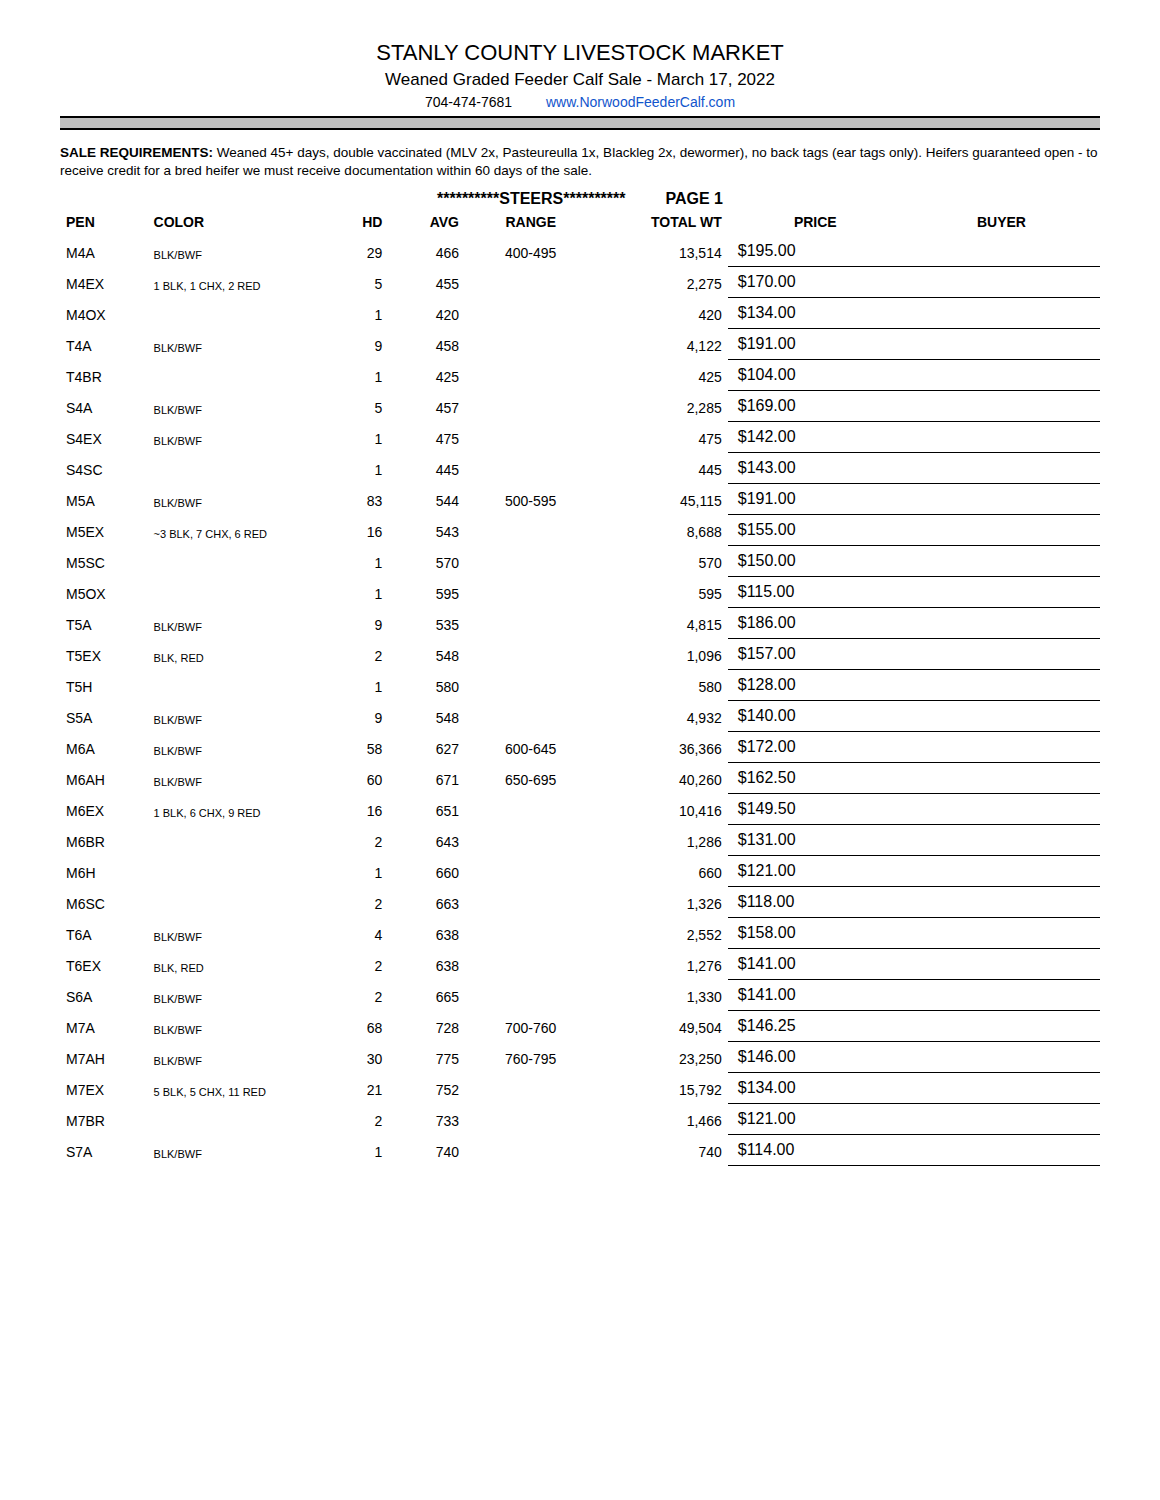STANLY COUNTY LIVESTOCK MARKET
Weaned Graded Feeder Calf Sale - March 17, 2022
704-474-7681 www.NorwoodFeederCalf.com
SALE REQUIREMENTS: Weaned 45+ days, double vaccinated (MLV 2x, Pasteureulla 1x, Blackleg 2x, dewormer), no back tags (ear tags only). Heifers guaranteed open - to receive credit for a bred heifer we must receive documentation within 60 days of the sale.
**********STEERS**********PAGE 1
| PEN | COLOR | HD | AVG | RANGE | TOTAL WT | PRICE | BUYER |
| --- | --- | --- | --- | --- | --- | --- | --- |
| M4A | BLK/BWF | 29 | 466 | 400-495 | 13,514 | $195.00 | |
| M4EX | 1 BLK, 1 CHX, 2 RED | 5 | 455 | | 2,275 | $170.00 | |
| M4OX | | 1 | 420 | | 420 | $134.00 | |
| T4A | BLK/BWF | 9 | 458 | | 4,122 | $191.00 | |
| T4BR | | 1 | 425 | | 425 | $104.00 | |
| S4A | BLK/BWF | 5 | 457 | | 2,285 | $169.00 | |
| S4EX | BLK/BWF | 1 | 475 | | 475 | $142.00 | |
| S4SC | | 1 | 445 | | 445 | $143.00 | |
| M5A | BLK/BWF | 83 | 544 | 500-595 | 45,115 | $191.00 | |
| M5EX | ~3 BLK, 7 CHX, 6 RED | 16 | 543 | | 8,688 | $155.00 | |
| M5SC | | 1 | 570 | | 570 | $150.00 | |
| M5OX | | 1 | 595 | | 595 | $115.00 | |
| T5A | BLK/BWF | 9 | 535 | | 4,815 | $186.00 | |
| T5EX | BLK, RED | 2 | 548 | | 1,096 | $157.00 | |
| T5H | | 1 | 580 | | 580 | $128.00 | |
| S5A | BLK/BWF | 9 | 548 | | 4,932 | $140.00 | |
| M6A | BLK/BWF | 58 | 627 | 600-645 | 36,366 | $172.00 | |
| M6AH | BLK/BWF | 60 | 671 | 650-695 | 40,260 | $162.50 | |
| M6EX | 1 BLK, 6 CHX, 9 RED | 16 | 651 | | 10,416 | $149.50 | |
| M6BR | | 2 | 643 | | 1,286 | $131.00 | |
| M6H | | 1 | 660 | | 660 | $121.00 | |
| M6SC | | 2 | 663 | | 1,326 | $118.00 | |
| T6A | BLK/BWF | 4 | 638 | | 2,552 | $158.00 | |
| T6EX | BLK, RED | 2 | 638 | | 1,276 | $141.00 | |
| S6A | BLK/BWF | 2 | 665 | | 1,330 | $141.00 | |
| M7A | BLK/BWF | 68 | 728 | 700-760 | 49,504 | $146.25 | |
| M7AH | BLK/BWF | 30 | 775 | 760-795 | 23,250 | $146.00 | |
| M7EX | 5 BLK, 5 CHX, 11 RED | 21 | 752 | | 15,792 | $134.00 | |
| M7BR | | 2 | 733 | | 1,466 | $121.00 | |
| S7A | BLK/BWF | 1 | 740 | | 740 | $114.00 | |